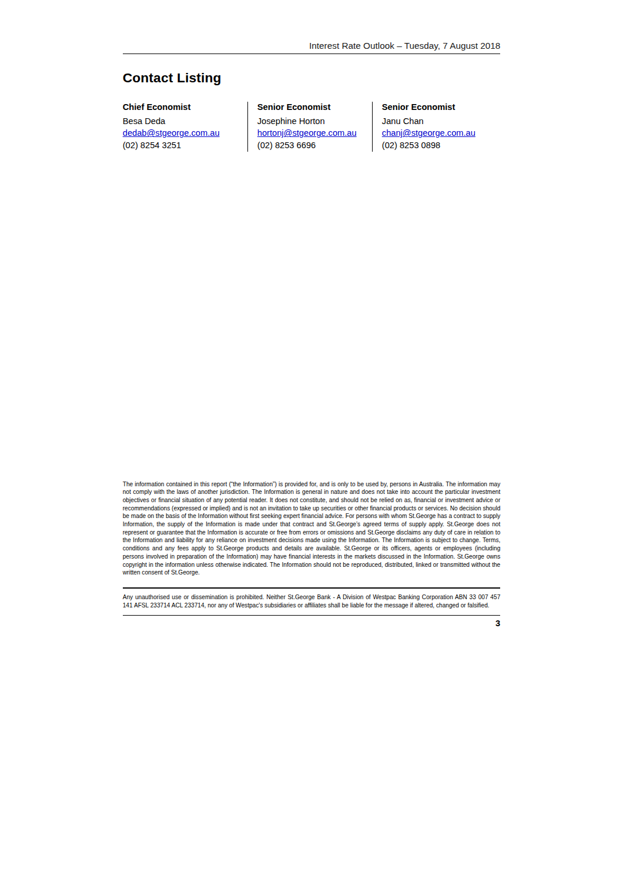Interest Rate Outlook – Tuesday, 7 August 2018
Contact Listing
Chief Economist
Besa Deda
dedab@stgeorge.com.au
(02) 8254 3251
Senior Economist
Josephine Horton
hortonj@stgeorge.com.au
(02) 8253 6696
Senior Economist
Janu Chan
chanj@stgeorge.com.au
(02) 8253 0898
The information contained in this report (“the Information”) is provided for, and is only to be used by, persons in Australia. The information may not comply with the laws of another jurisdiction. The Information is general in nature and does not take into account the particular investment objectives or financial situation of any potential reader. It does not constitute, and should not be relied on as, financial or investment advice or recommendations (expressed or implied) and is not an invitation to take up securities or other financial products or services. No decision should be made on the basis of the Information without first seeking expert financial advice. For persons with whom St.George has a contract to supply Information, the supply of the Information is made under that contract and St.George’s agreed terms of supply apply. St.George does not represent or guarantee that the Information is accurate or free from errors or omissions and St.George disclaims any duty of care in relation to the Information and liability for any reliance on investment decisions made using the Information. The Information is subject to change. Terms, conditions and any fees apply to St.George products and details are available. St.George or its officers, agents or employees (including persons involved in preparation of the Information) may have financial interests in the markets discussed in the Information. St.George owns copyright in the information unless otherwise indicated. The Information should not be reproduced, distributed, linked or transmitted without the written consent of St.George.
Any unauthorised use or dissemination is prohibited. Neither St.George Bank - A Division of Westpac Banking Corporation ABN 33 007 457 141 AFSL 233714 ACL 233714, nor any of Westpac's subsidiaries or affiliates shall be liable for the message if altered, changed or falsified.
3